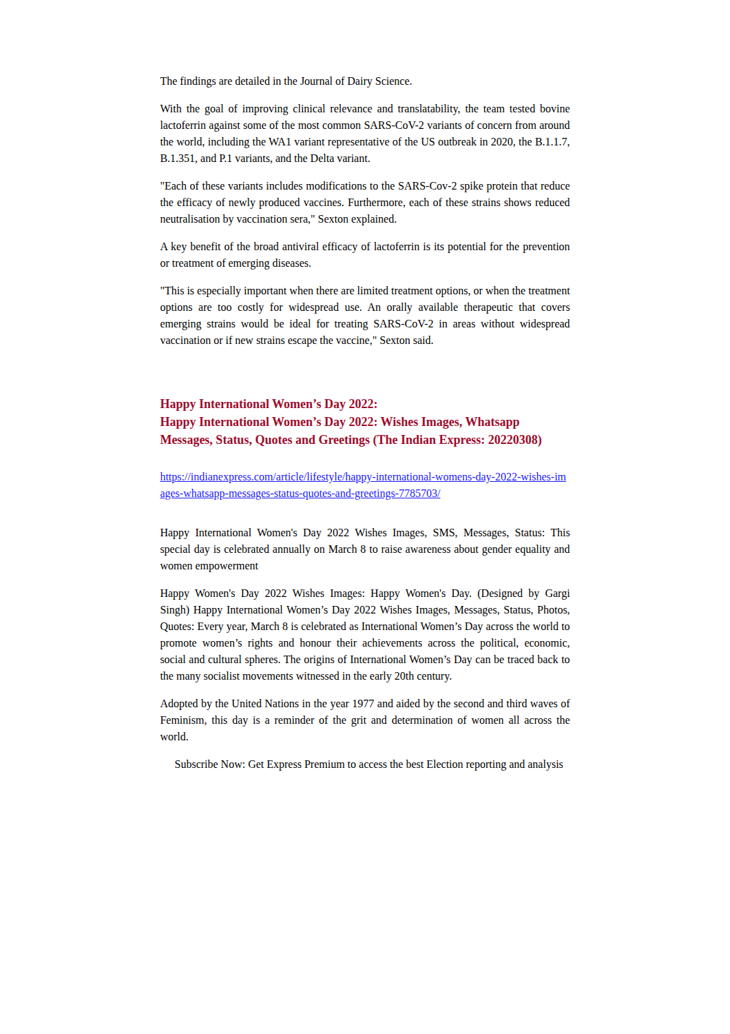The findings are detailed in the Journal of Dairy Science.
With the goal of improving clinical relevance and translatability, the team tested bovine lactoferrin against some of the most common SARS-CoV-2 variants of concern from around the world, including the WA1 variant representative of the US outbreak in 2020, the B.1.1.7, B.1.351, and P.1 variants, and the Delta variant.
"Each of these variants includes modifications to the SARS-Cov-2 spike protein that reduce the efficacy of newly produced vaccines. Furthermore, each of these strains shows reduced neutralisation by vaccination sera," Sexton explained.
A key benefit of the broad antiviral efficacy of lactoferrin is its potential for the prevention or treatment of emerging diseases.
"This is especially important when there are limited treatment options, or when the treatment options are too costly for widespread use. An orally available therapeutic that covers emerging strains would be ideal for treating SARS-CoV-2 in areas without widespread vaccination or if new strains escape the vaccine," Sexton said.
Happy International Women’s Day 2022:
Happy International Women’s Day 2022: Wishes Images, Whatsapp Messages, Status, Quotes and Greetings (The Indian Express: 20220308)
https://indianexpress.com/article/lifestyle/happy-international-womens-day-2022-wishes-images-whatsapp-messages-status-quotes-and-greetings-7785703/
Happy International Women's Day 2022 Wishes Images, SMS, Messages, Status: This special day is celebrated annually on March 8 to raise awareness about gender equality and women empowerment
Happy Women's Day 2022 Wishes Images: Happy Women's Day. (Designed by Gargi Singh) Happy International Women’s Day 2022 Wishes Images, Messages, Status, Photos, Quotes: Every year, March 8 is celebrated as International Women’s Day across the world to promote women’s rights and honour their achievements across the political, economic, social and cultural spheres. The origins of International Women’s Day can be traced back to the many socialist movements witnessed in the early 20th century.
Adopted by the United Nations in the year 1977 and aided by the second and third waves of Feminism, this day is a reminder of the grit and determination of women all across the world.
Subscribe Now: Get Express Premium to access the best Election reporting and analysis